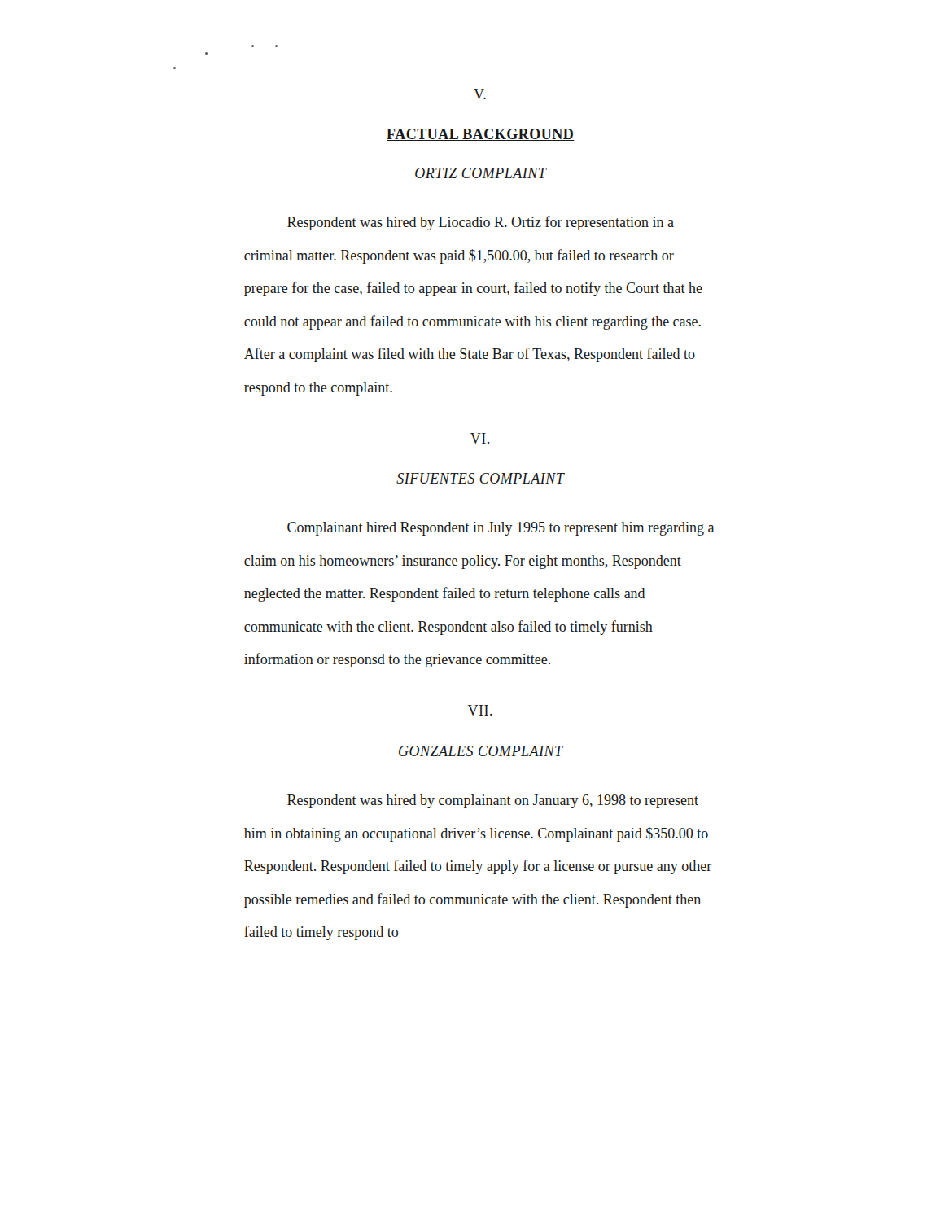V.
FACTUAL BACKGROUND
ORTIZ COMPLAINT
Respondent was hired by Liocadio R. Ortiz for representation in a criminal matter. Respondent was paid $1,500.00, but failed to research or prepare for the case, failed to appear in court, failed to notify the Court that he could not appear and failed to communicate with his client regarding the case. After a complaint was filed with the State Bar of Texas, Respondent failed to respond to the complaint.
VI.
SIFUENTES COMPLAINT
Complainant hired Respondent in July 1995 to represent him regarding a claim on his homeowners’ insurance policy. For eight months, Respondent neglected the matter. Respondent failed to return telephone calls and communicate with the client. Respondent also failed to timely furnish information or responsd to the grievance committee.
VII.
GONZALES COMPLAINT
Respondent was hired by complainant on January 6, 1998 to represent him in obtaining an occupational driver’s license. Complainant paid $350.00 to Respondent. Respondent failed to timely apply for a license or pursue any other possible remedies and failed to communicate with the client. Respondent then failed to timely respond to